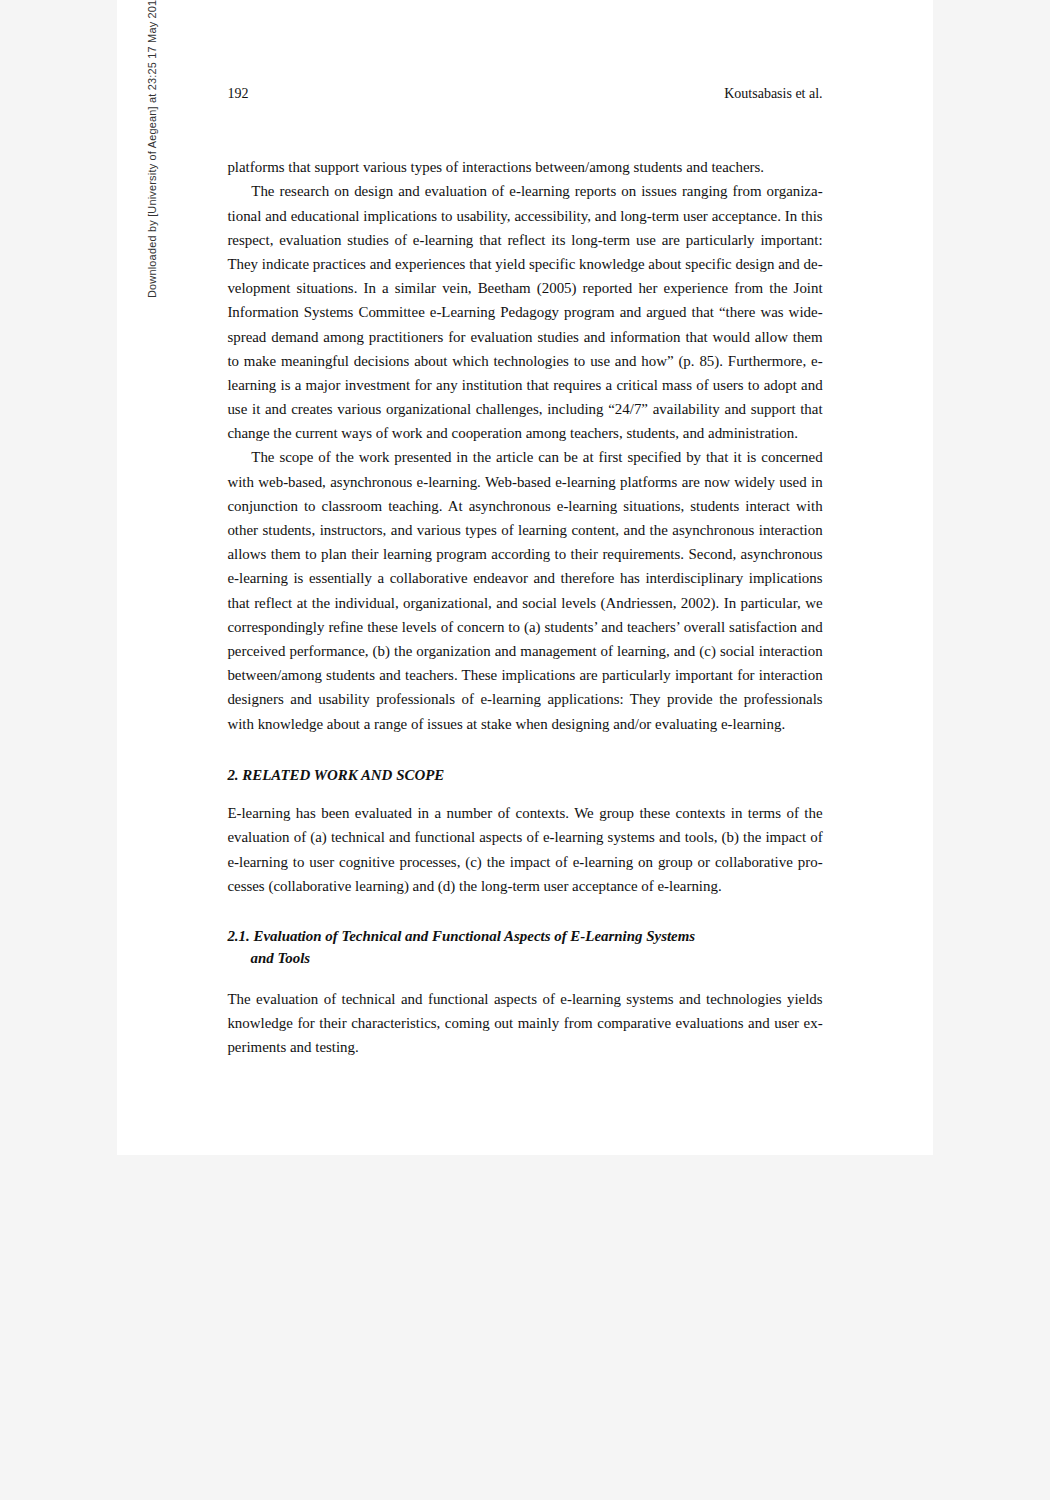Downloaded by [University of Aegean] at 23:25 17 May 2012
192 Koutsabasis et al.
platforms that support various types of interactions between/among students and teachers.
The research on design and evaluation of e-learning reports on issues ranging from organizational and educational implications to usability, accessibility, and long-term user acceptance. In this respect, evaluation studies of e-learning that reflect its long-term use are particularly important: They indicate practices and experiences that yield specific knowledge about specific design and development situations. In a similar vein, Beetham (2005) reported her experience from the Joint Information Systems Committee e-Learning Pedagogy program and argued that “there was widespread demand among practitioners for evaluation studies and information that would allow them to make meaningful decisions about which technologies to use and how” (p. 85). Furthermore, e-learning is a major investment for any institution that requires a critical mass of users to adopt and use it and creates various organizational challenges, including “24/7” availability and support that change the current ways of work and cooperation among teachers, students, and administration.
The scope of the work presented in the article can be at first specified by that it is concerned with web-based, asynchronous e-learning. Web-based e-learning platforms are now widely used in conjunction to classroom teaching. At asynchronous e-learning situations, students interact with other students, instructors, and various types of learning content, and the asynchronous interaction allows them to plan their learning program according to their requirements. Second, asynchronous e-learning is essentially a collaborative endeavor and therefore has interdisciplinary implications that reflect at the individual, organizational, and social levels (Andriessen, 2002). In particular, we correspondingly refine these levels of concern to (a) students’ and teachers’ overall satisfaction and perceived performance, (b) the organization and management of learning, and (c) social interaction between/among students and teachers. These implications are particularly important for interaction designers and usability professionals of e-learning applications: They provide the professionals with knowledge about a range of issues at stake when designing and/or evaluating e-learning.
2. RELATED WORK AND SCOPE
E-learning has been evaluated in a number of contexts. We group these contexts in terms of the evaluation of (a) technical and functional aspects of e-learning systems and tools, (b) the impact of e-learning to user cognitive processes, (c) the impact of e-learning on group or collaborative processes (collaborative learning) and (d) the long-term user acceptance of e-learning.
2.1. Evaluation of Technical and Functional Aspects of E-Learning Systemsand Tools
The evaluation of technical and functional aspects of e-learning systems and technologies yields knowledge for their characteristics, coming out mainly from comparative evaluations and user experiments and testing.